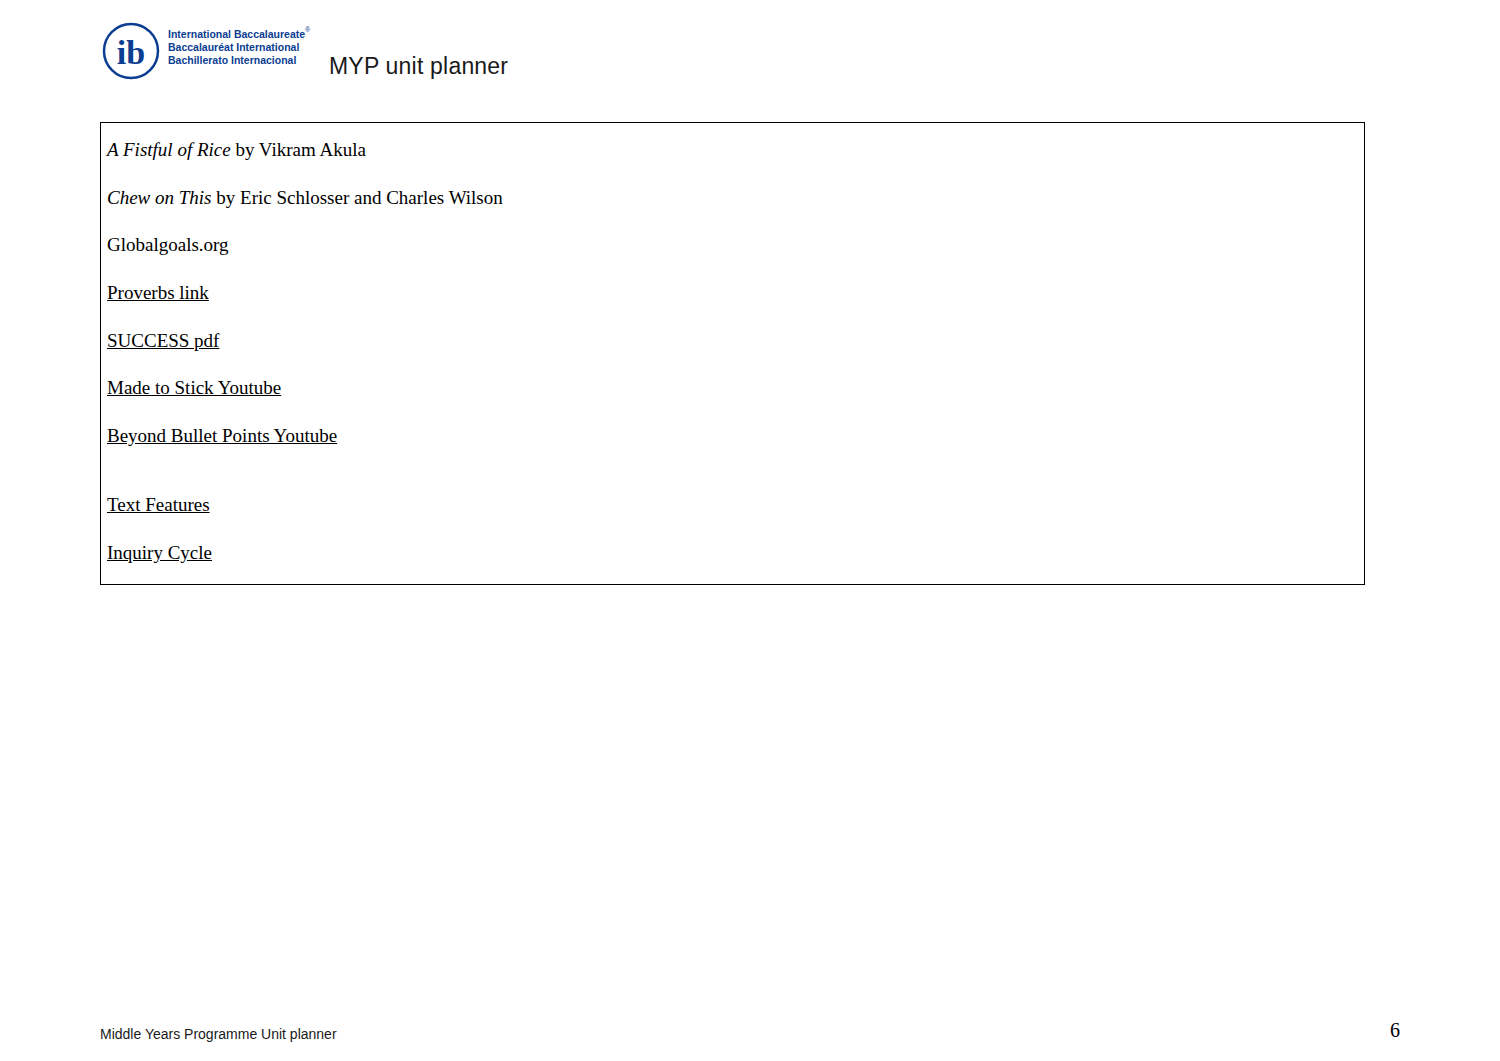ib International Baccalaureate ® Baccalauréat International Bachillerato Internacional
MYP unit planner
A Fistful of Rice by Vikram Akula
Chew on This by Eric Schlosser and Charles Wilson
Globalgoals.org
Proverbs link
SUCCESS pdf
Made to Stick Youtube
Beyond Bullet Points Youtube
Text Features
Inquiry Cycle
Middle Years Programme Unit planner
6